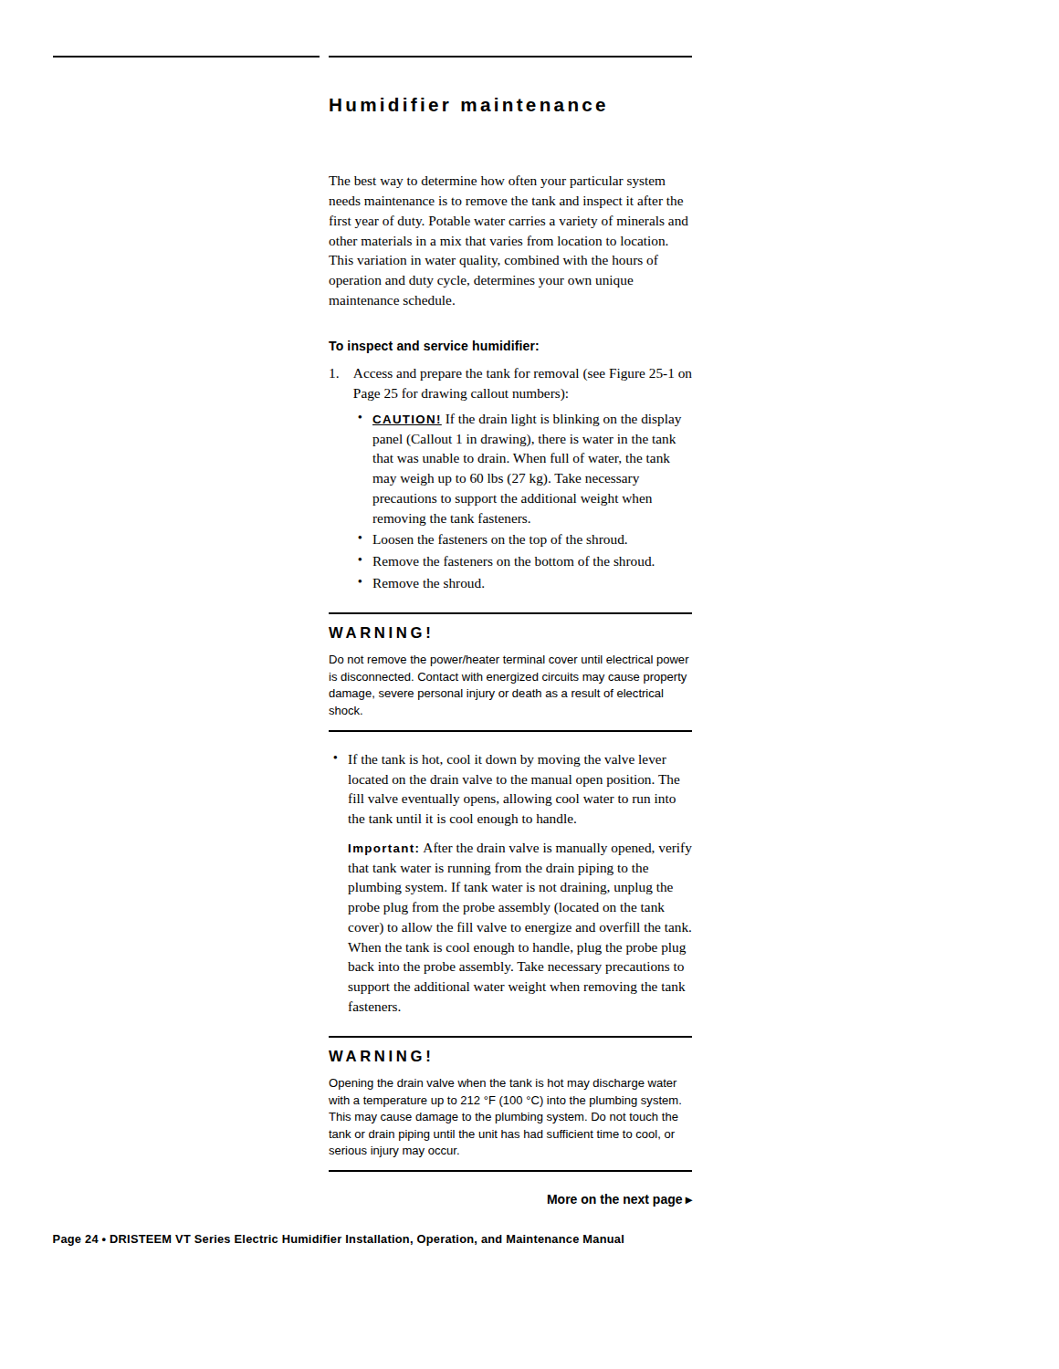Humidifier maintenance
The best way to determine how often your particular system needs maintenance is to remove the tank and inspect it after the first year of duty. Potable water carries a variety of minerals and other materials in a mix that varies from location to location. This variation in water quality, combined with the hours of operation and duty cycle, determines your own unique maintenance schedule.
To inspect and service humidifier:
Access and prepare the tank for removal (see Figure 25-1 on Page 25 for drawing callout numbers):
CAUTION! If the drain light is blinking on the display panel (Callout 1 in drawing), there is water in the tank that was unable to drain. When full of water, the tank may weigh up to 60 lbs (27 kg). Take necessary precautions to support the additional weight when removing the tank fasteners.
Loosen the fasteners on the top of the shroud.
Remove the fasteners on the bottom of the shroud.
Remove the shroud.
WARNING!
Do not remove the power/heater terminal cover until electrical power is disconnected. Contact with energized circuits may cause property damage, severe personal injury or death as a result of electrical shock.
If the tank is hot, cool it down by moving the valve lever located on the drain valve to the manual open position. The fill valve eventually opens, allowing cool water to run into the tank until it is cool enough to handle.
Important: After the drain valve is manually opened, verify that tank water is running from the drain piping to the plumbing system. If tank water is not draining, unplug the probe plug from the probe assembly (located on the tank cover) to allow the fill valve to energize and overfill the tank. When the tank is cool enough to handle, plug the probe plug back into the probe assembly. Take necessary precautions to support the additional water weight when removing the tank fasteners.
WARNING!
Opening the drain valve when the tank is hot may discharge water with a temperature up to 212 °F (100 °C) into the plumbing system. This may cause damage to the plumbing system. Do not touch the tank or drain piping until the unit has had sufficient time to cool, or serious injury may occur.
More on the next page ▸
Page 24 • DRISTEEM VT Series Electric Humidifier Installation, Operation, and Maintenance Manual